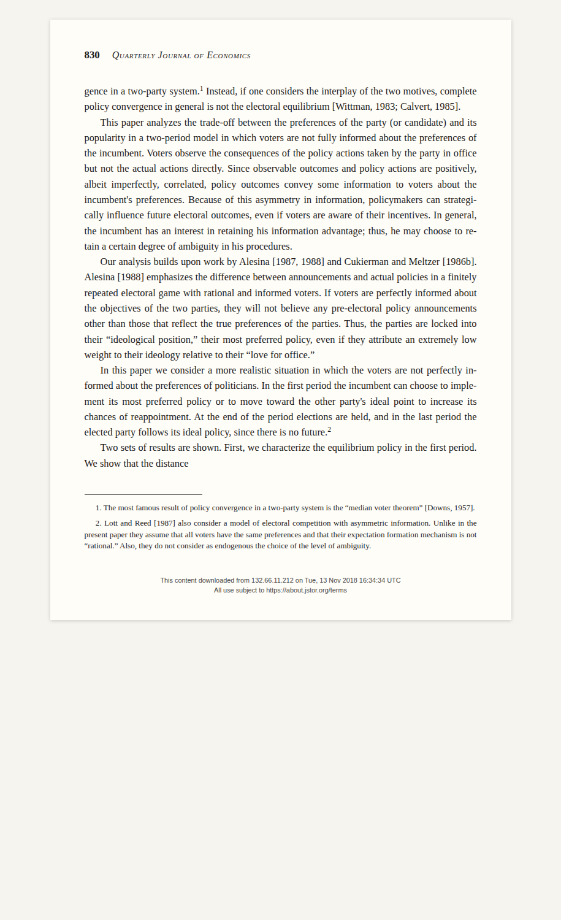830 Quarterly Journal of Economics
gence in a two-party system.1 Instead, if one considers the interplay of the two motives, complete policy convergence in general is not the electoral equilibrium [Wittman, 1983; Calvert, 1985].
This paper analyzes the trade-off between the preferences of the party (or candidate) and its popularity in a two-period model in which voters are not fully informed about the preferences of the incumbent. Voters observe the consequences of the policy actions taken by the party in office but not the actual actions directly. Since observable outcomes and policy actions are positively, albeit imperfectly, correlated, policy outcomes convey some information to voters about the incumbent's preferences. Because of this asymmetry in information, policymakers can strategically influence future electoral outcomes, even if voters are aware of their incentives. In general, the incumbent has an interest in retaining his information advantage; thus, he may choose to retain a certain degree of ambiguity in his procedures.
Our analysis builds upon work by Alesina [1987, 1988] and Cukierman and Meltzer [1986b]. Alesina [1988] emphasizes the difference between announcements and actual policies in a finitely repeated electoral game with rational and informed voters. If voters are perfectly informed about the objectives of the two parties, they will not believe any pre-electoral policy announcements other than those that reflect the true preferences of the parties. Thus, the parties are locked into their “ideological position,” their most preferred policy, even if they attribute an extremely low weight to their ideology relative to their “love for office.”
In this paper we consider a more realistic situation in which the voters are not perfectly informed about the preferences of politicians. In the first period the incumbent can choose to implement its most preferred policy or to move toward the other party's ideal point to increase its chances of reappointment. At the end of the period elections are held, and in the last period the elected party follows its ideal policy, since there is no future.2
Two sets of results are shown. First, we characterize the equilibrium policy in the first period. We show that the distance
1. The most famous result of policy convergence in a two-party system is the “median voter theorem” [Downs, 1957].
2. Lott and Reed [1987] also consider a model of electoral competition with asymmetric information. Unlike in the present paper they assume that all voters have the same preferences and that their expectation formation mechanism is not “rational.” Also, they do not consider as endogenous the choice of the level of ambiguity.
This content downloaded from 132.66.11.212 on Tue, 13 Nov 2018 16:34:34 UTC
All use subject to https://about.jstor.org/terms